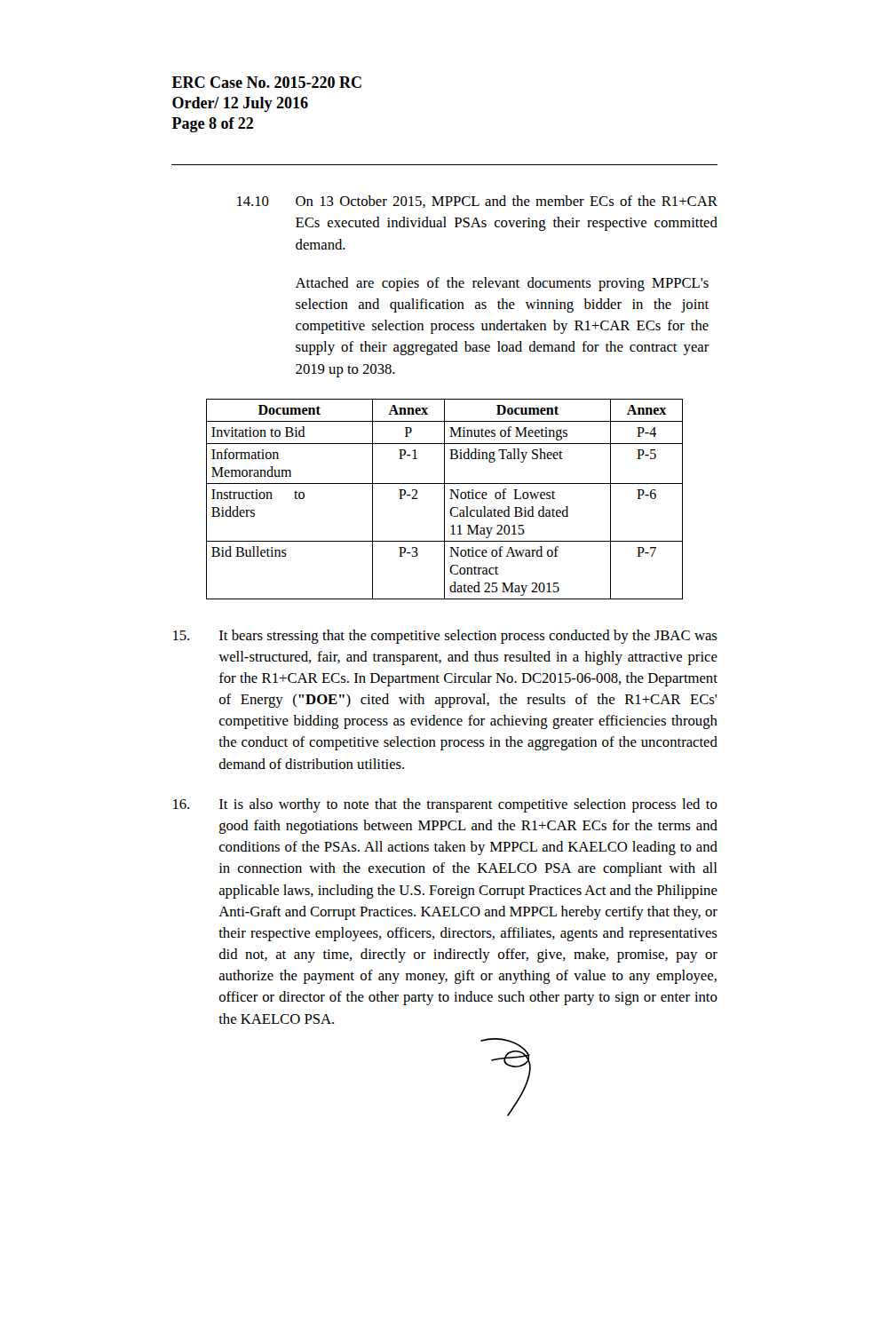ERC Case No. 2015-220 RC
Order/ 12 July 2016
Page 8 of 22
14.10
On 13 October 2015, MPPCL and the member ECs of the R1+CAR ECs executed individual PSAs covering their respective committed demand.
Attached are copies of the relevant documents proving MPPCL's selection and qualification as the winning bidder in the joint competitive selection process undertaken by R1+CAR ECs for the supply of their aggregated base load demand for the contract year 2019 up to 2038.
| Document | Annex | Document | Annex |
| --- | --- | --- | --- |
| Invitation to Bid | P | Minutes of Meetings | P-4 |
| Information Memorandum | P-1 | Bidding Tally Sheet | P-5 |
| Instruction to Bidders | P-2 | Notice of Lowest Calculated Bid dated 11 May 2015 | P-6 |
| Bid Bulletins | P-3 | Notice of Award of Contract dated 25 May 2015 | P-7 |
15.
It bears stressing that the competitive selection process conducted by the JBAC was well-structured, fair, and transparent, and thus resulted in a highly attractive price for the R1+CAR ECs. In Department Circular No. DC2015-06-008, the Department of Energy ("DOE") cited with approval, the results of the R1+CAR ECs' competitive bidding process as evidence for achieving greater efficiencies through the conduct of competitive selection process in the aggregation of the uncontracted demand of distribution utilities.
16.
It is also worthy to note that the transparent competitive selection process led to good faith negotiations between MPPCL and the R1+CAR ECs for the terms and conditions of the PSAs. All actions taken by MPPCL and KAELCO leading to and in connection with the execution of the KAELCO PSA are compliant with all applicable laws, including the U.S. Foreign Corrupt Practices Act and the Philippine Anti-Graft and Corrupt Practices. KAELCO and MPPCL hereby certify that they, or their respective employees, officers, directors, affiliates, agents and representatives did not, at any time, directly or indirectly offer, give, make, promise, pay or authorize the payment of any money, gift or anything of value to any employee, officer or director of the other party to induce such other party to sign or enter into the KAELCO PSA.